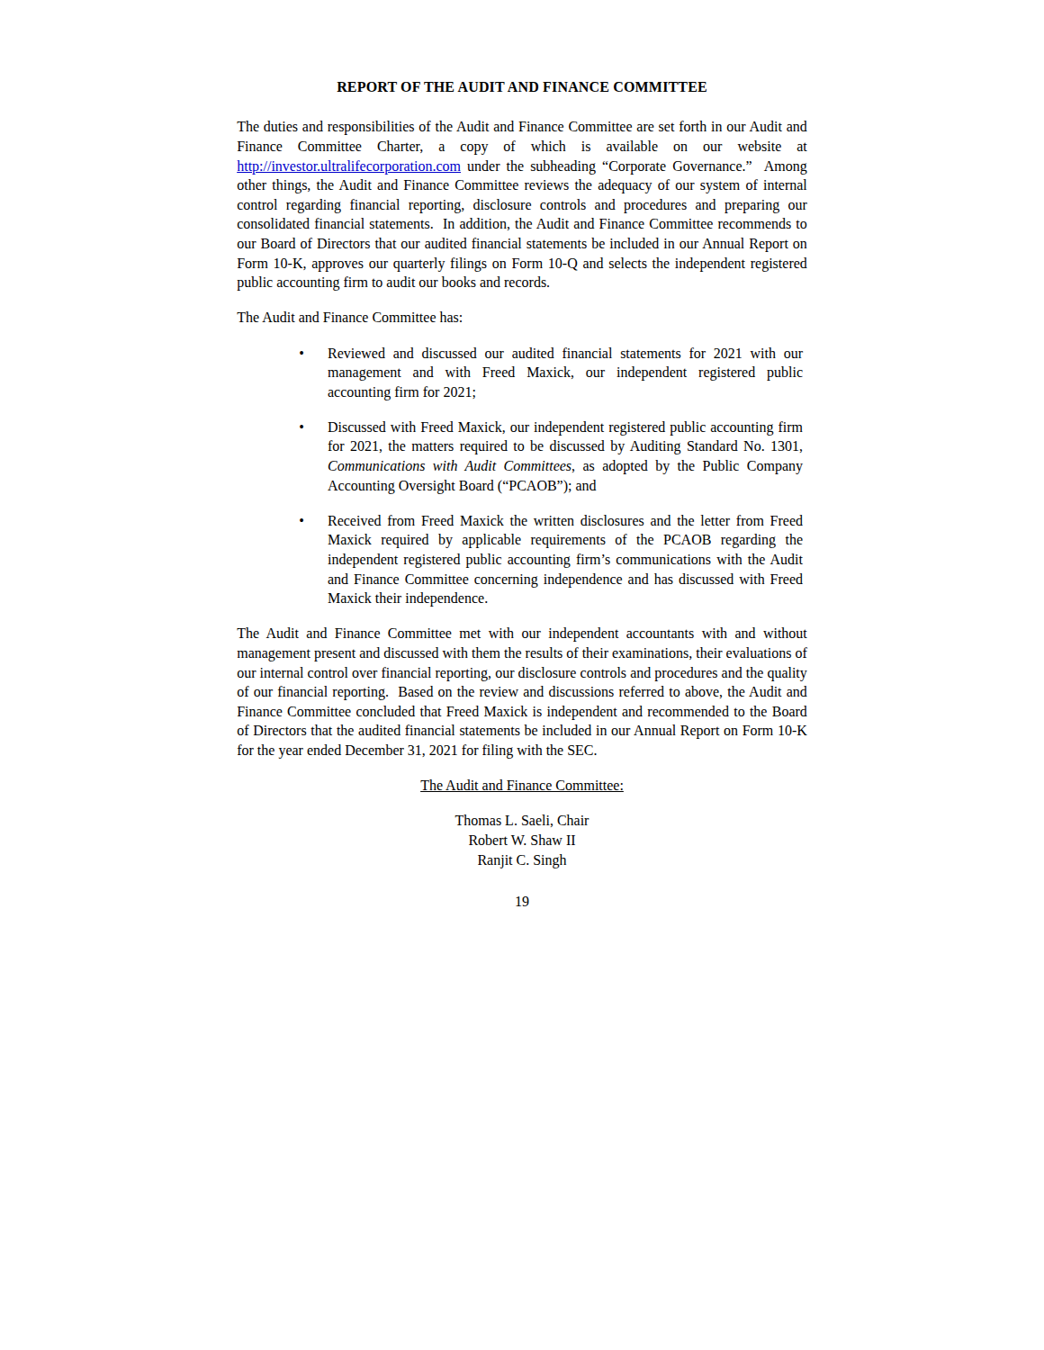REPORT OF THE AUDIT AND FINANCE COMMITTEE
The duties and responsibilities of the Audit and Finance Committee are set forth in our Audit and Finance Committee Charter, a copy of which is available on our website at http://investor.ultralifecorporation.com under the subheading “Corporate Governance.” Among other things, the Audit and Finance Committee reviews the adequacy of our system of internal control regarding financial reporting, disclosure controls and procedures and preparing our consolidated financial statements. In addition, the Audit and Finance Committee recommends to our Board of Directors that our audited financial statements be included in our Annual Report on Form 10-K, approves our quarterly filings on Form 10-Q and selects the independent registered public accounting firm to audit our books and records.
The Audit and Finance Committee has:
Reviewed and discussed our audited financial statements for 2021 with our management and with Freed Maxick, our independent registered public accounting firm for 2021;
Discussed with Freed Maxick, our independent registered public accounting firm for 2021, the matters required to be discussed by Auditing Standard No. 1301, Communications with Audit Committees, as adopted by the Public Company Accounting Oversight Board (“PCAOB”); and
Received from Freed Maxick the written disclosures and the letter from Freed Maxick required by applicable requirements of the PCAOB regarding the independent registered public accounting firm’s communications with the Audit and Finance Committee concerning independence and has discussed with Freed Maxick their independence.
The Audit and Finance Committee met with our independent accountants with and without management present and discussed with them the results of their examinations, their evaluations of our internal control over financial reporting, our disclosure controls and procedures and the quality of our financial reporting. Based on the review and discussions referred to above, the Audit and Finance Committee concluded that Freed Maxick is independent and recommended to the Board of Directors that the audited financial statements be included in our Annual Report on Form 10-K for the year ended December 31, 2021 for filing with the SEC.
The Audit and Finance Committee:
Thomas L. Saeli, Chair
Robert W. Shaw II
Ranjit C. Singh
19